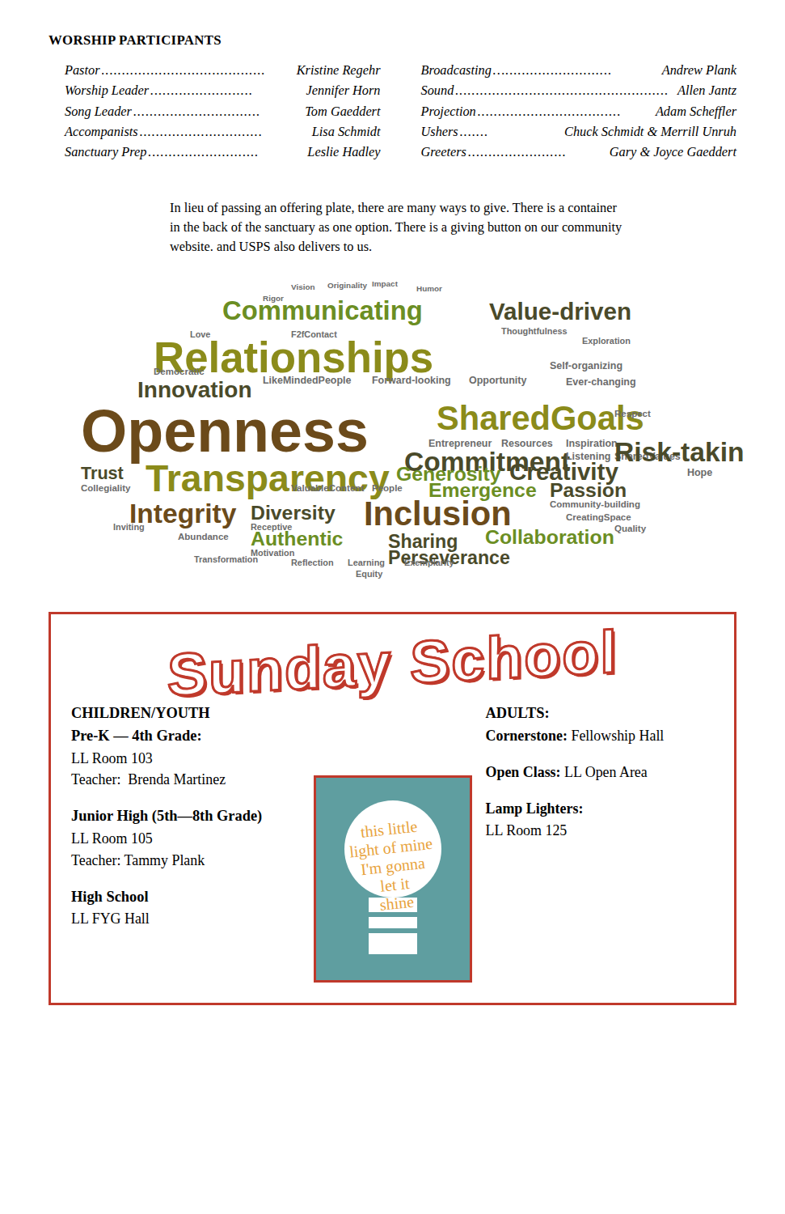WORSHIP PARTICIPANTS
Pastor........................................ Kristine Regehr
Worship Leader......................... Jennifer Horn
Song Leader............................... Tom Gaeddert
Accompanists.............................. Lisa Schmidt
Sanctuary Prep........................... Leslie Hadley
Broadcasting….......................... Andrew Plank
Sound.................................................... Allen Jantz
Projection................................... Adam Scheffler
Ushers....... Chuck Schmidt & Merrill Unruh
Greeters........................ Gary & Joyce Gaeddert
In lieu of passing an offering plate, there are many ways to give. There is a container in the back of the sanctuary as one option. There is a giving button on our community website. and USPS also delivers to us.
Impact Vision Originality Humor Rigor Communicating Value-driven Thoughtfulness Exploration Love F2fContact Relationships Self-organizing Ever-changing Democratic Innovation LikeMindedPeople Forward-looking Opportunity Openness SharedGoals Respect Entrepreneur Resources Inspiration Commitment Listening SharedValues Risk-taking Hope Trust Transparency Generosity Creativity Collegiality ValuableContent People Emergence Passion Integrity Diversity Inclusion Community-building CreatingSpace Quality Inviting Receptive Abundance Authentic Sharing Collaboration Motivation Perseverance Transformation Reflection Learning Exemplarity Equity
Sunday School
CHILDREN/YOUTH
Pre-K — 4th Grade:
LL Room 103
Teacher: Brenda Martinez
Junior High (5th—8th Grade)
LL Room 105
Teacher: Tammy Plank
High School
LL FYG Hall
this little
light of mine
I'm gonna
let it
shine
ADULTS:
Cornerstone: Fellowship Hall
Open Class: LL Open Area
Lamp Lighters:
LL Room 125